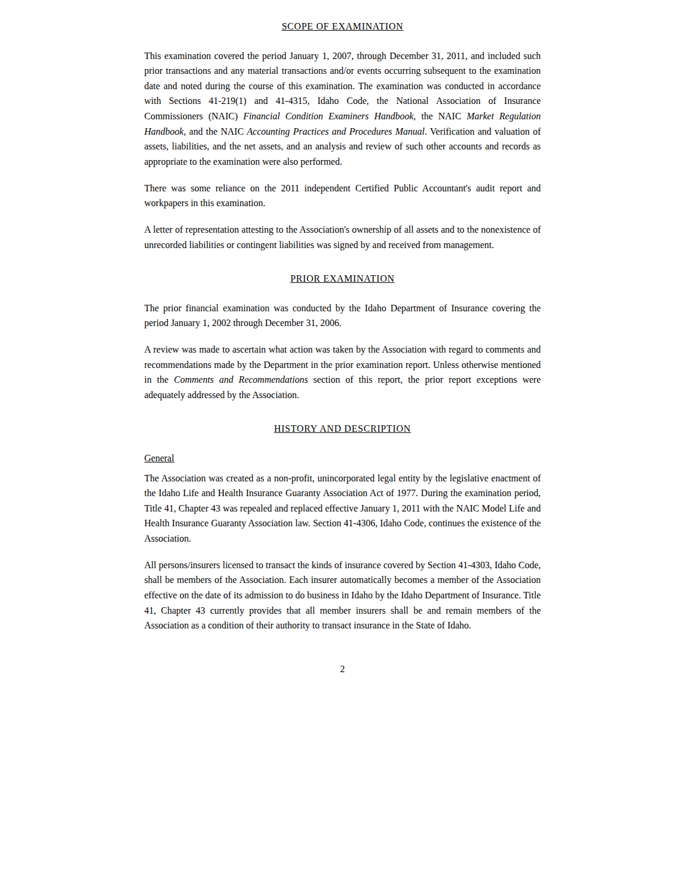SCOPE OF EXAMINATION
This examination covered the period January 1, 2007, through December 31, 2011, and included such prior transactions and any material transactions and/or events occurring subsequent to the examination date and noted during the course of this examination. The examination was conducted in accordance with Sections 41-219(1) and 41-4315, Idaho Code, the National Association of Insurance Commissioners (NAIC) Financial Condition Examiners Handbook, the NAIC Market Regulation Handbook, and the NAIC Accounting Practices and Procedures Manual. Verification and valuation of assets, liabilities, and the net assets, and an analysis and review of such other accounts and records as appropriate to the examination were also performed.
There was some reliance on the 2011 independent Certified Public Accountant's audit report and workpapers in this examination.
A letter of representation attesting to the Association's ownership of all assets and to the nonexistence of unrecorded liabilities or contingent liabilities was signed by and received from management.
PRIOR EXAMINATION
The prior financial examination was conducted by the Idaho Department of Insurance covering the period January 1, 2002 through December 31, 2006.
A review was made to ascertain what action was taken by the Association with regard to comments and recommendations made by the Department in the prior examination report. Unless otherwise mentioned in the Comments and Recommendations section of this report, the prior report exceptions were adequately addressed by the Association.
HISTORY AND DESCRIPTION
General
The Association was created as a non-profit, unincorporated legal entity by the legislative enactment of the Idaho Life and Health Insurance Guaranty Association Act of 1977. During the examination period, Title 41, Chapter 43 was repealed and replaced effective January 1, 2011 with the NAIC Model Life and Health Insurance Guaranty Association law. Section 41-4306, Idaho Code, continues the existence of the Association.
All persons/insurers licensed to transact the kinds of insurance covered by Section 41-4303, Idaho Code, shall be members of the Association. Each insurer automatically becomes a member of the Association effective on the date of its admission to do business in Idaho by the Idaho Department of Insurance. Title 41, Chapter 43 currently provides that all member insurers shall be and remain members of the Association as a condition of their authority to transact insurance in the State of Idaho.
2